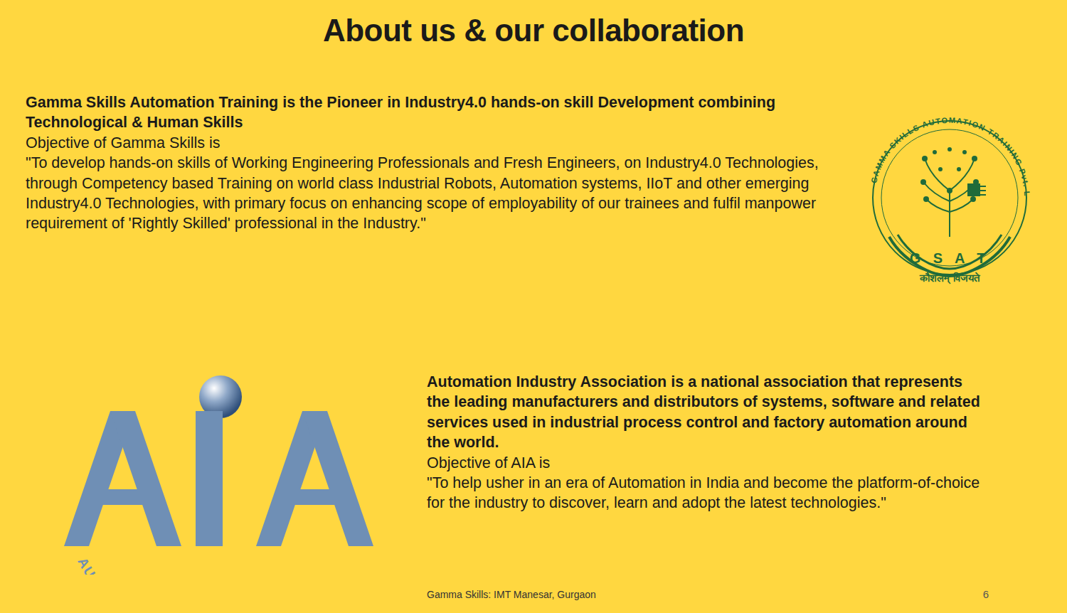About us & our collaboration
Gamma Skills Automation Training is the Pioneer in Industry4.0 hands-on skill Development combining Technological & Human Skills
Objective of Gamma Skills is
"To develop hands-on skills of Working Engineering Professionals and Fresh Engineers, on Industry4.0 Technologies, through Competency based Training on world class Industrial Robots, Automation systems, IIoT and other emerging Industry4.0 Technologies, with primary focus on enhancing scope of employability of our trainees and fulfil manpower requirement of 'Rightly Skilled' professional in the Industry."
GAMMA SKILLS AUTOMATION TRAINING Pvt. Ltd. G S A T कौशलम् विजयते
AUTOMATION INDUSTRY ASSOCIATION
Automation Industry Association is a national association that represents the leading manufacturers and distributors of systems, software and related services used in industrial process control and factory automation around the world.
Objective of AIA is
"To help usher in an era of Automation in India and become the platform-of-choice for the industry to discover, learn and adopt the latest technologies."
Gamma Skills: IMT Manesar, Gurgaon
6